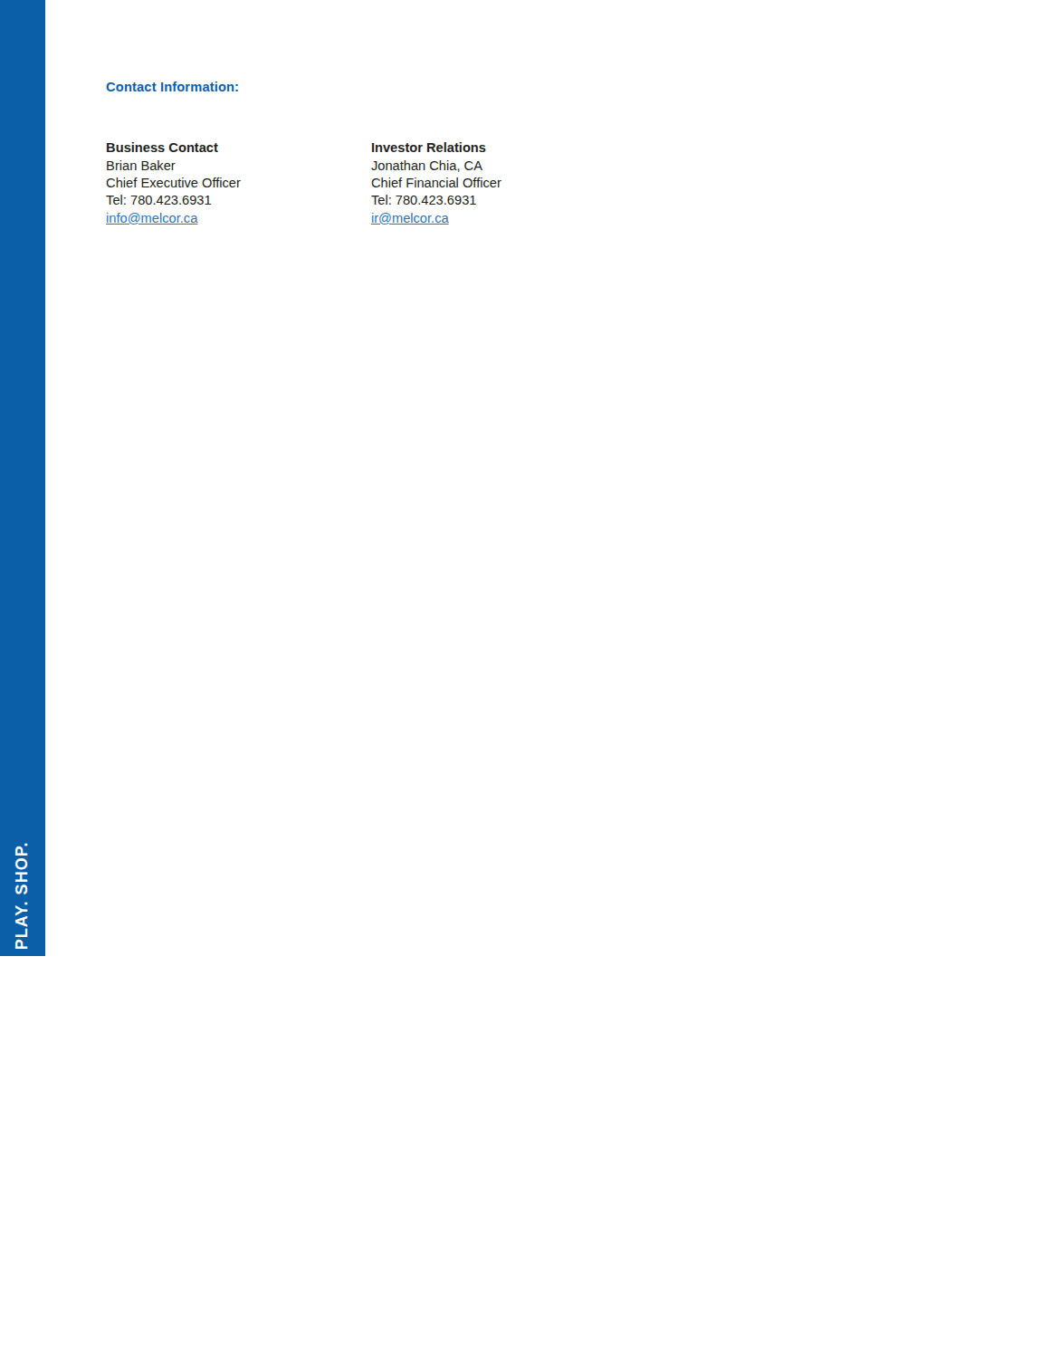LIVE. WORK. PLAY. SHOP.
Contact Information:
| Business Contact Brian Baker Chief Executive Officer Tel: 780.423.6931 info@melcor.ca | Investor Relations Jonathan Chia, CA Chief Financial Officer Tel: 780.423.6931 ir@melcor.ca |